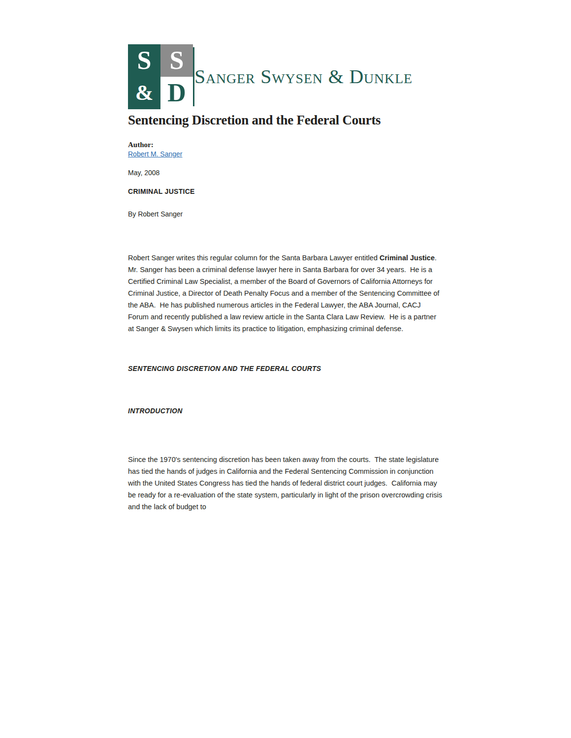| S S & D | | Sanger Swysen & Dunkle |
Sentencing Discretion and the Federal Courts
Author:
Robert M. Sanger
May, 2008
CRIMINAL JUSTICE
By Robert Sanger
Robert Sanger writes this regular column for the Santa Barbara Lawyer entitled Criminal Justice. Mr. Sanger has been a criminal defense lawyer here in Santa Barbara for over 34 years. He is a Certified Criminal Law Specialist, a member of the Board of Governors of California Attorneys for Criminal Justice, a Director of Death Penalty Focus and a member of the Sentencing Committee of the ABA. He has published numerous articles in the Federal Lawyer, the ABA Journal, CACJ Forum and recently published a law review article in the Santa Clara Law Review. He is a partner at Sanger & Swysen which limits its practice to litigation, emphasizing criminal defense.
SENTENCING DISCRETION AND THE FEDERAL COURTS
INTRODUCTION
Since the 1970's sentencing discretion has been taken away from the courts. The state legislature has tied the hands of judges in California and the Federal Sentencing Commission in conjunction with the United States Congress has tied the hands of federal district court judges. California may be ready for a re-evaluation of the state system, particularly in light of the prison overcrowding crisis and the lack of budget to